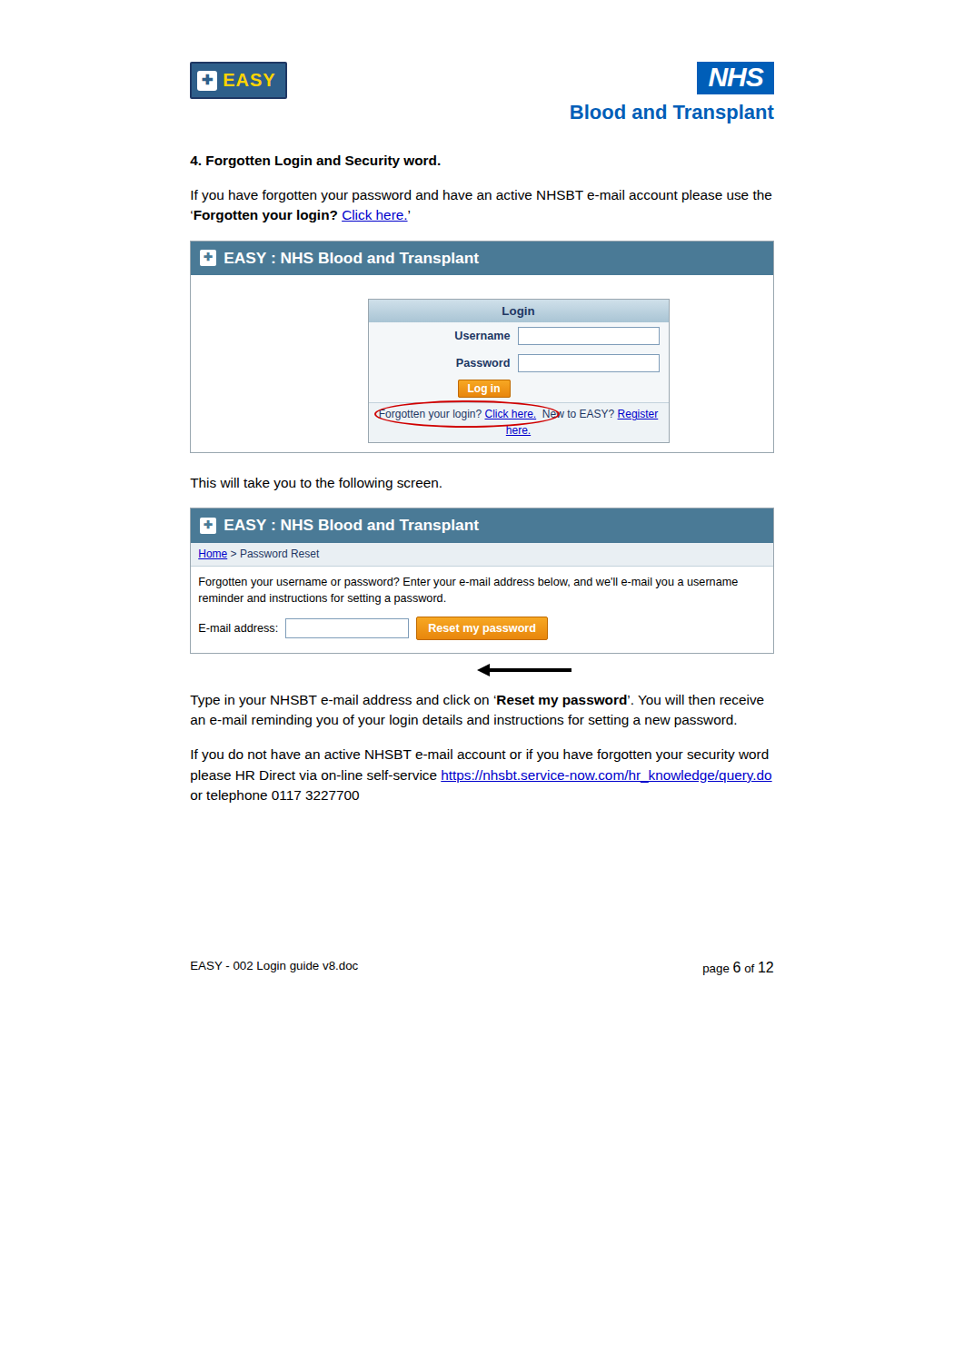✚ EASY
NHS
Blood and Transplant
4. Forgotten Login and Security word.
If you have forgotten your password and have an active NHSBT e-mail account please use the ‘Forgotten your login? Click here.’
✚EASY : NHS Blood and Transplant
Login
Username
Password
Log in
Forgotten your login? Click here. New to EASY? Register here.
This will take you to the following screen.
✚EASY : NHS Blood and Transplant
Home > Password Reset
Forgotten your username or password? Enter your e-mail address below, and we'll e-mail you a username reminder and instructions for setting a password.
E-mail address: Reset my password
Type in your NHSBT e-mail address and click on ‘Reset my password’. You will then receive an e-mail reminding you of your login details and instructions for setting a new password.
If you do not have an active NHSBT e-mail account or if you have forgotten your security word please HR Direct via on-line self-service https://nhsbt.service-now.com/hr_knowledge/query.do or telephone 0117 3227700
EASY - 002 Login guide v8.doc
page 6 of 12